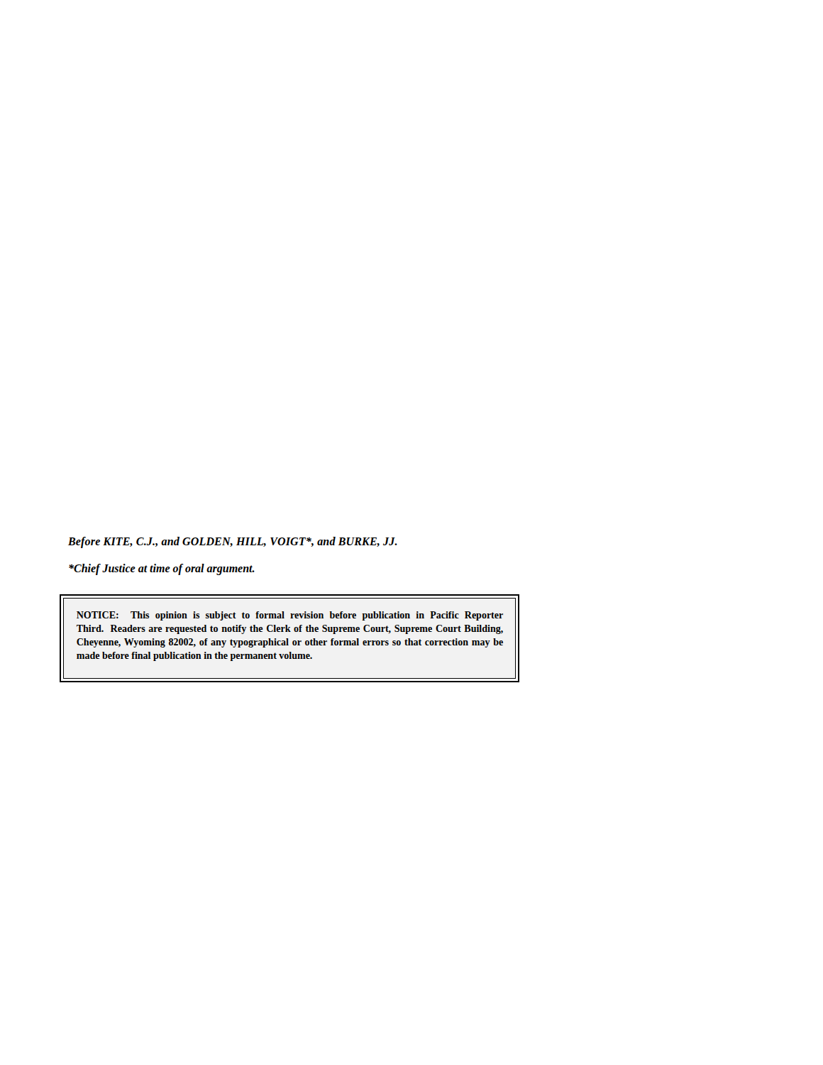Before KITE, C.J., and GOLDEN, HILL, VOIGT*, and BURKE, JJ.
*Chief Justice at time of oral argument.
NOTICE: This opinion is subject to formal revision before publication in Pacific Reporter Third. Readers are requested to notify the Clerk of the Supreme Court, Supreme Court Building, Cheyenne, Wyoming 82002, of any typographical or other formal errors so that correction may be made before final publication in the permanent volume.